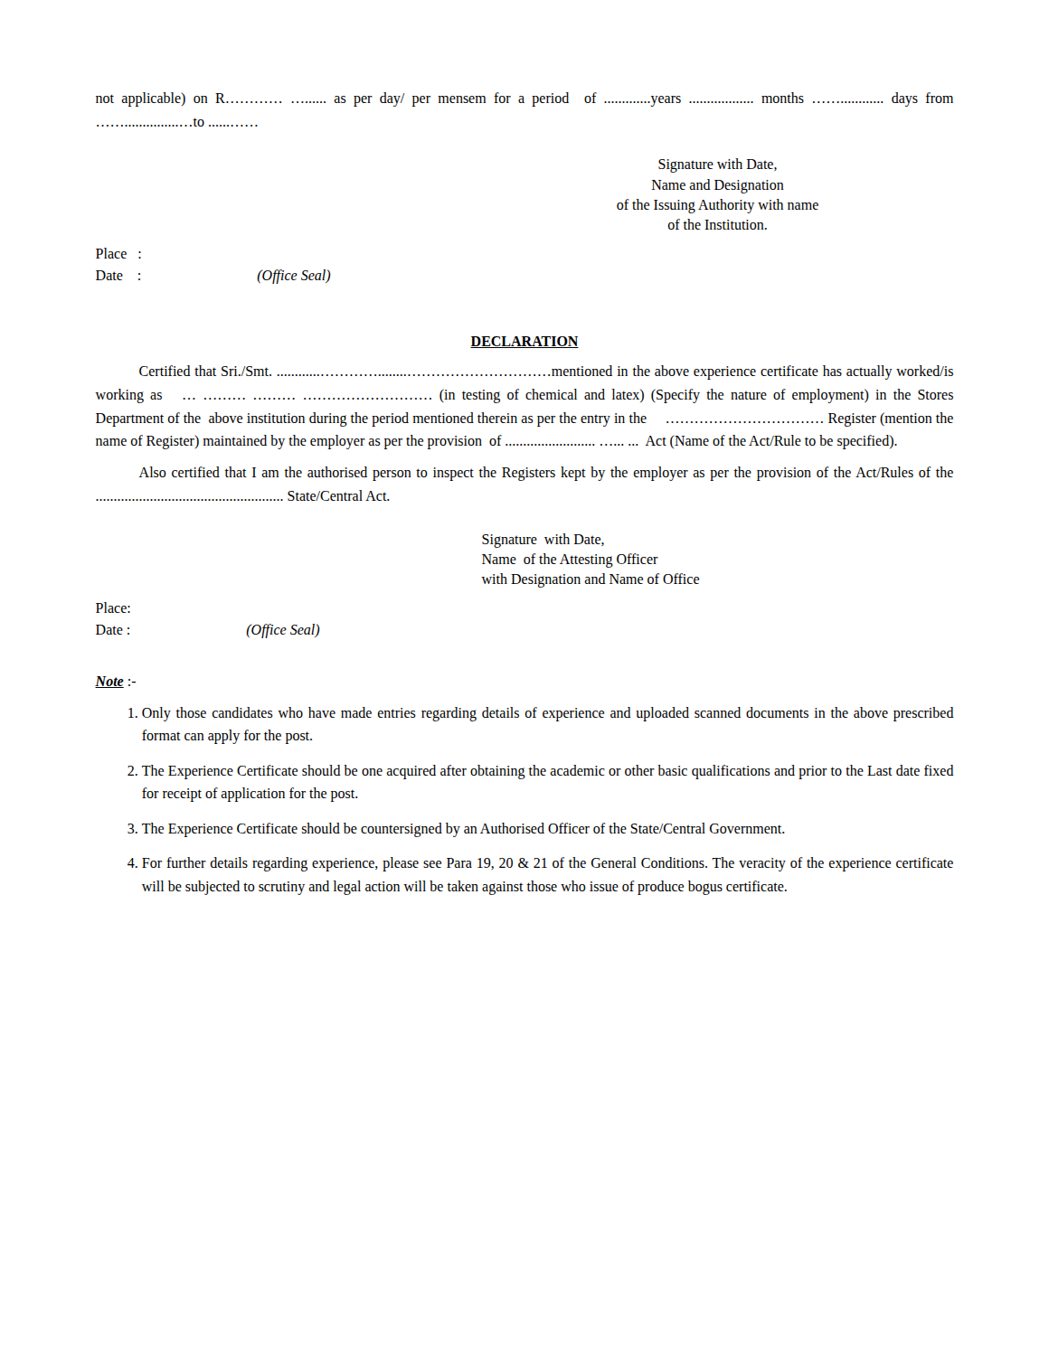not applicable) on R………… …...... as per day/ per mensem for a period of .............years .................. months ……............ days from ……...............…to ......……
Signature with Date,
Name and Designation
of the Issuing Authority with name
of the Institution.
Place : Date :(Office Seal)
DECLARATION
Certified that Sri./Smt. ............…………........…………………………mentioned in the above experience certificate has actually worked/is working as … ……… ……… ……………………… (in testing of chemical and latex) (Specify the nature of employment) in the Stores Department of the above institution during the period mentioned therein as per the entry in the …………………………… Register (mention the name of Register) maintained by the employer as per the provision of ......................... …... ... Act (Name of the Act/Rule to be specified).
Also certified that I am the authorised person to inspect the Registers kept by the employer as per the provision of the Act/Rules of the .................................................... State/Central Act.
Signature with Date,
Name of the Attesting Officer
with Designation and Name of Office
Place: Date :(Office Seal)
Note :-
Only those candidates who have made entries regarding details of experience and uploaded scanned documents in the above prescribed format can apply for the post.
The Experience Certificate should be one acquired after obtaining the academic or other basic qualifications and prior to the Last date fixed for receipt of application for the post.
The Experience Certificate should be countersigned by an Authorised Officer of the State/Central Government.
For further details regarding experience, please see Para 19, 20 & 21 of the General Conditions. The veracity of the experience certificate will be subjected to scrutiny and legal action will be taken against those who issue of produce bogus certificate.